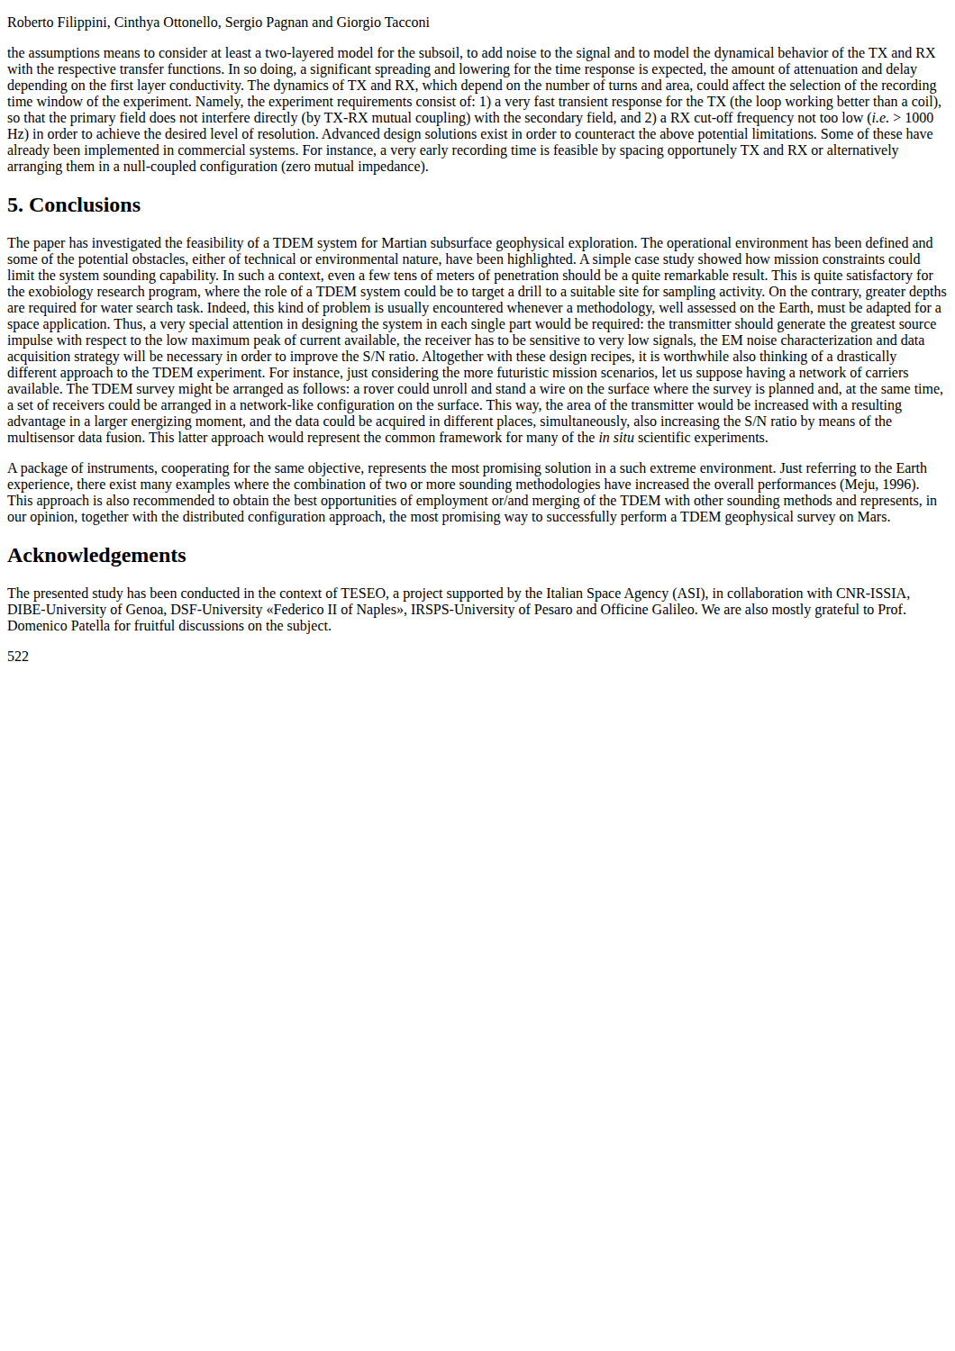Roberto Filippini, Cinthya Ottonello, Sergio Pagnan and Giorgio Tacconi
the assumptions means to consider at least a two-layered model for the subsoil, to add noise to the signal and to model the dynamical behavior of the TX and RX with the respective transfer functions. In so doing, a significant spreading and lowering for the time response is expected, the amount of attenuation and delay depending on the first layer conductivity. The dynamics of TX and RX, which depend on the number of turns and area, could affect the selection of the recording time window of the experiment. Namely, the experiment requirements consist of: 1) a very fast transient response for the TX (the loop working better than a coil), so that the primary field does not interfere directly (by TX-RX mutual coupling) with the secondary field, and 2) a RX cut-off frequency not too low (i.e. > 1000 Hz) in order to achieve the desired level of resolution. Advanced design solutions exist in order to counteract the above potential limitations. Some of these have already been implemented in commercial systems. For instance, a very early recording time is feasible by spacing opportunely TX and RX or alternatively arranging them in a null-coupled configuration (zero mutual impedance).
5. Conclusions
The paper has investigated the feasibility of a TDEM system for Martian subsurface geophysical exploration. The operational environment has been defined and some of the potential obstacles, either of technical or environmental nature, have been highlighted. A simple case study showed how mission constraints could limit the system sounding capability. In such a context, even a few tens of meters of penetration should be a quite remarkable result. This is quite satisfactory for the exobiology research program, where the role of a TDEM system could be to target a drill to a suitable site for sampling activity. On the contrary, greater depths are required for water search task. Indeed, this kind of problem is usually encountered whenever a methodology, well assessed on the Earth, must be adapted for a space application. Thus, a very special attention in designing the system in each single part would be required: the transmitter should generate the greatest source impulse with respect to the low maximum peak of current available, the receiver has to be sensitive to very low signals, the EM noise characterization and data acquisition strategy will be necessary in order to improve the S/N ratio. Altogether with these design recipes, it is worthwhile also thinking of a drastically different approach to the TDEM experiment. For instance, just considering the more futuristic mission scenarios, let us suppose having a network of carriers available. The TDEM survey might be arranged as follows: a rover could unroll and stand a wire on the surface where the survey is planned and, at the same time, a set of receivers could be arranged in a network-like configuration on the surface. This way, the area of the transmitter would be increased with a resulting advantage in a larger energizing moment, and the data could be acquired in different places, simultaneously, also increasing the S/N ratio by means of the multisensor data fusion. This latter approach would represent the common framework for many of the in situ scientific experiments.
A package of instruments, cooperating for the same objective, represents the most promising solution in a such extreme environment. Just referring to the Earth experience, there exist many examples where the combination of two or more sounding methodologies have increased the overall performances (Meju, 1996). This approach is also recommended to obtain the best opportunities of employment or/and merging of the TDEM with other sounding methods and represents, in our opinion, together with the distributed configuration approach, the most promising way to successfully perform a TDEM geophysical survey on Mars.
Acknowledgements
The presented study has been conducted in the context of TESEO, a project supported by the Italian Space Agency (ASI), in collaboration with CNR-ISSIA, DIBE-University of Genoa, DSF-University «Federico II of Naples», IRSPS-University of Pesaro and Officine Galileo. We are also mostly grateful to Prof. Domenico Patella for fruitful discussions on the subject.
522